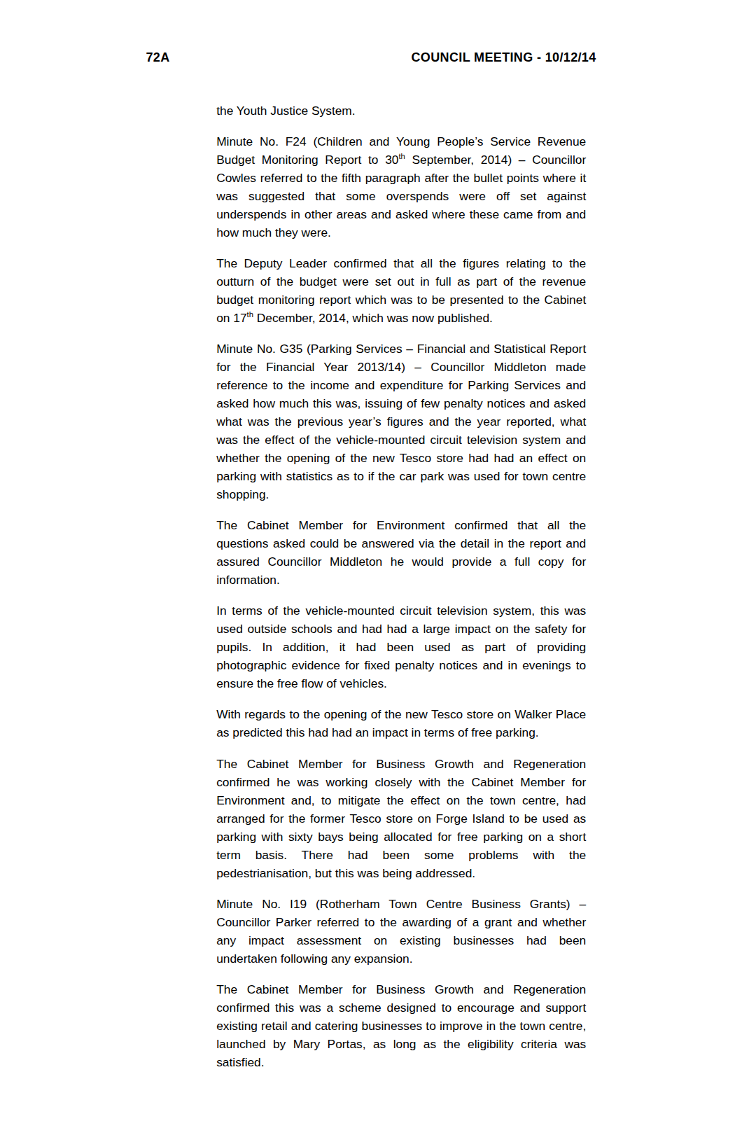72A COUNCIL MEETING - 10/12/14
the Youth Justice System.
Minute No. F24 (Children and Young People’s Service Revenue Budget Monitoring Report to 30th September, 2014) – Councillor Cowles referred to the fifth paragraph after the bullet points where it was suggested that some overspends were off set against underspends in other areas and asked where these came from and how much they were.
The Deputy Leader confirmed that all the figures relating to the outturn of the budget were set out in full as part of the revenue budget monitoring report which was to be presented to the Cabinet on 17th December, 2014, which was now published.
Minute No. G35 (Parking Services – Financial and Statistical Report for the Financial Year 2013/14) – Councillor Middleton made reference to the income and expenditure for Parking Services and asked how much this was, issuing of few penalty notices and asked what was the previous year’s figures and the year reported, what was the effect of the vehicle-mounted circuit television system and whether the opening of the new Tesco store had had an effect on parking with statistics as to if the car park was used for town centre shopping.
The Cabinet Member for Environment confirmed that all the questions asked could be answered via the detail in the report and assured Councillor Middleton he would provide a full copy for information.
In terms of the vehicle-mounted circuit television system, this was used outside schools and had had a large impact on the safety for pupils. In addition, it had been used as part of providing photographic evidence for fixed penalty notices and in evenings to ensure the free flow of vehicles.
With regards to the opening of the new Tesco store on Walker Place as predicted this had had an impact in terms of free parking.
The Cabinet Member for Business Growth and Regeneration confirmed he was working closely with the Cabinet Member for Environment and, to mitigate the effect on the town centre, had arranged for the former Tesco store on Forge Island to be used as parking with sixty bays being allocated for free parking on a short term basis. There had been some problems with the pedestrianisation, but this was being addressed.
Minute No. I19 (Rotherham Town Centre Business Grants) – Councillor Parker referred to the awarding of a grant and whether any impact assessment on existing businesses had been undertaken following any expansion.
The Cabinet Member for Business Growth and Regeneration confirmed this was a scheme designed to encourage and support existing retail and catering businesses to improve in the town centre, launched by Mary Portas, as long as the eligibility criteria was satisfied.